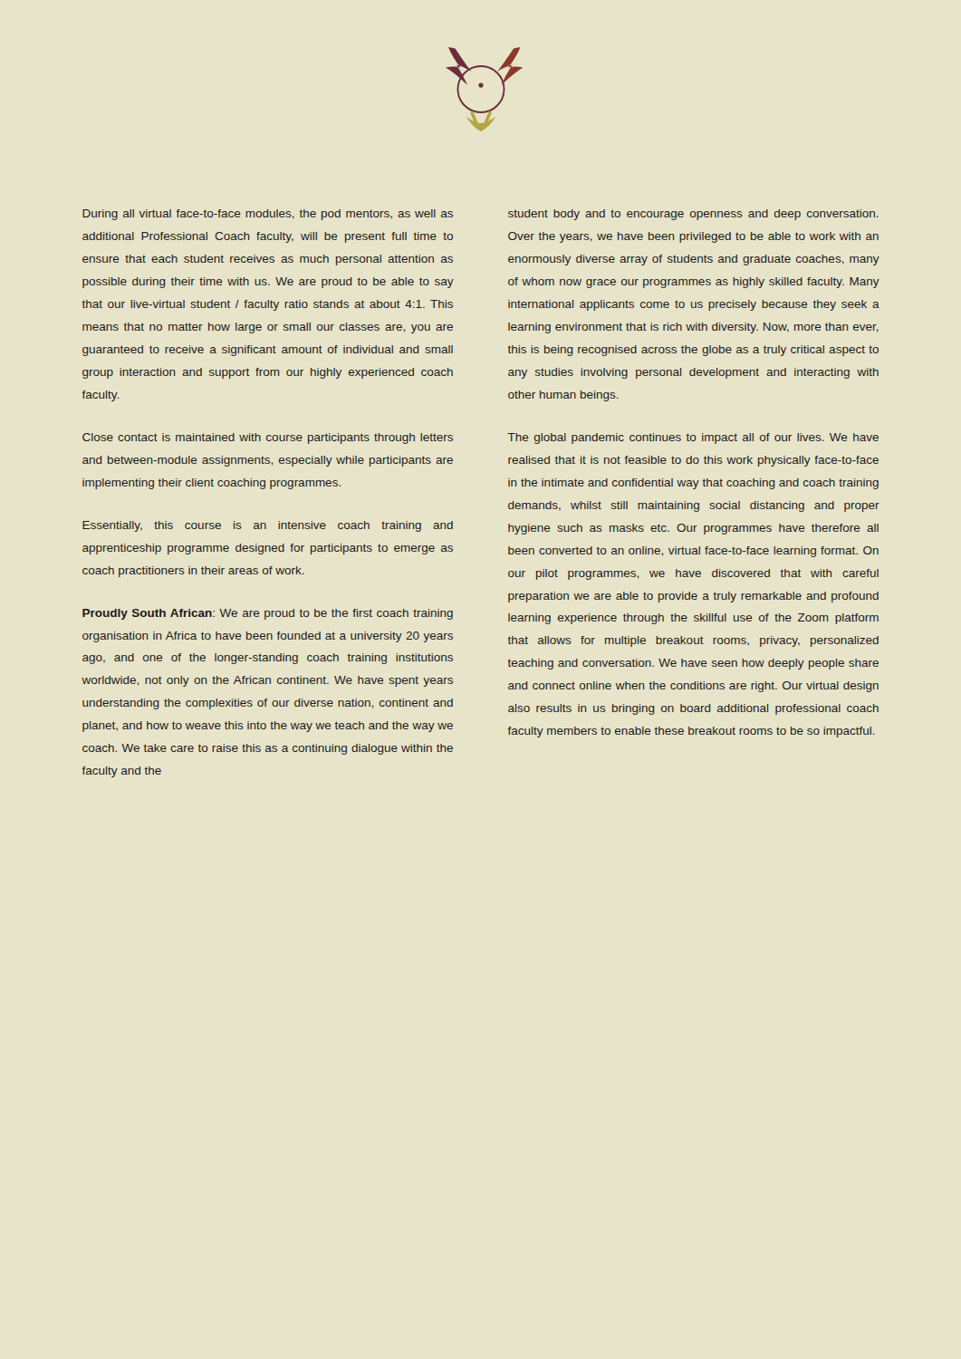During all virtual face-to-face modules, the pod mentors, as well as additional Professional Coach faculty, will be present full time to ensure that each student receives as much personal attention as possible during their time with us. We are proud to be able to say that our live-virtual student / faculty ratio stands at about 4:1. This means that no matter how large or small our classes are, you are guaranteed to receive a significant amount of individual and small group interaction and support from our highly experienced coach faculty.
Close contact is maintained with course participants through letters and between-module assignments, especially while participants are implementing their client coaching programmes.
Essentially, this course is an intensive coach training and apprenticeship programme designed for participants to emerge as coach practitioners in their areas of work.
Proudly South African: We are proud to be the first coach training organisation in Africa to have been founded at a university 20 years ago, and one of the longer-standing coach training institutions worldwide, not only on the African continent. We have spent years understanding the complexities of our diverse nation, continent and planet, and how to weave this into the way we teach and the way we coach. We take care to raise this as a continuing dialogue within the faculty and the
student body and to encourage openness and deep conversation. Over the years, we have been privileged to be able to work with an enormously diverse array of students and graduate coaches, many of whom now grace our programmes as highly skilled faculty. Many international applicants come to us precisely because they seek a learning environment that is rich with diversity. Now, more than ever, this is being recognised across the globe as a truly critical aspect to any studies involving personal development and interacting with other human beings.
The global pandemic continues to impact all of our lives. We have realised that it is not feasible to do this work physically face-to-face in the intimate and confidential way that coaching and coach training demands, whilst still maintaining social distancing and proper hygiene such as masks etc. Our programmes have therefore all been converted to an online, virtual face-to-face learning format. On our pilot programmes, we have discovered that with careful preparation we are able to provide a truly remarkable and profound learning experience through the skillful use of the Zoom platform that allows for multiple breakout rooms, privacy, personalized teaching and conversation. We have seen how deeply people share and connect online when the conditions are right. Our virtual design also results in us bringing on board additional professional coach faculty members to enable these breakout rooms to be so impactful.